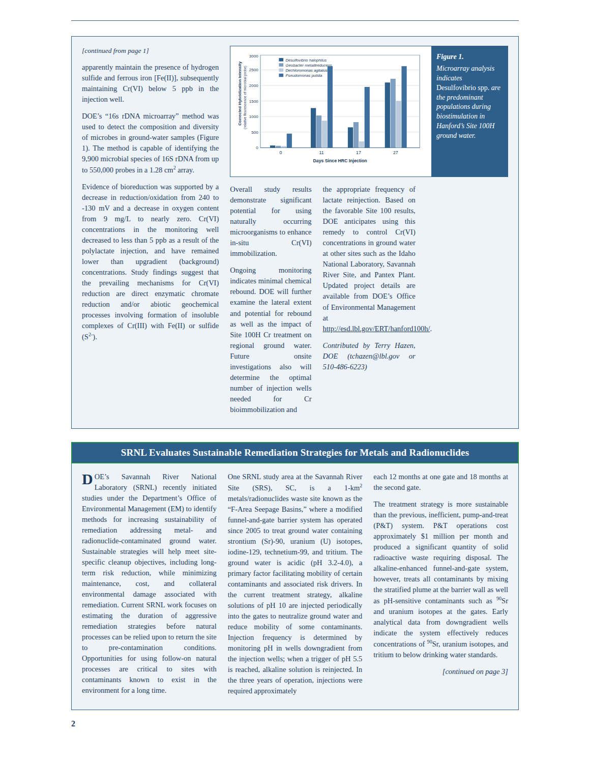[continued from page 1]
apparently maintain the presence of hydrogen sulfide and ferrous iron [Fe(II)], subsequently maintaining Cr(VI) below 5 ppb in the injection well.
DOE’s “16s rDNA microarray” method was used to detect the composition and diversity of microbes in ground-water samples (Figure 1). The method is capable of identifying the 9,900 microbial species of 16S rDNA from up to 550,000 probes in a 1.28 cm2 array.
Evidence of bioreduction was supported by a decrease in reduction/oxidation from 240 to -130 mV and a decrease in oxygen content from 9 mg/L to nearly zero. Cr(VI) concentrations in the monitoring well decreased to less than 5 ppb as a result of the polylactate injection, and have remained lower than upgradient (background) concentrations. Study findings suggest that the prevailing mechanisms for Cr(VI) reduction are direct enzymatic chromate reduction and/or abiotic geochemical processes involving formation of insoluble complexes of Cr(III) with Fe(II) or sulfide (S2-).
0 500 1000 1500 2000 2500 3000 Corrected Hybridization Intensity (relative flourescence of microbial probe) Desulfovibrio halophilus Geobacter metallireducens Dechloromonas agitatus Pseudomonas putida 0 11 17 27 Days Since HRC Injection
Figure 1. Microarray analysis indicates Desulfovibrio spp. are the predominant populations during biostimulation in Hanford’s Site 100H ground water.
Overall study results demonstrate significant potential for using naturally occurring microorganisms to enhance in-situ Cr(VI) immobilization.
Ongoing monitoring indicates minimal chemical rebound. DOE will further examine the lateral extent and potential for rebound as well as the impact of Site 100H Cr treatment on regional ground water. Future onsite investigations also will determine the optimal number of injection wells needed for Cr bioimmobilization and
the appropriate frequency of lactate reinjection. Based on the favorable Site 100 results, DOE anticipates using this remedy to control Cr(VI) concentrations in ground water at other sites such as the Idaho National Laboratory, Savannah River Site, and Pantex Plant. Updated project details are available from DOE’s Office of Environmental Management at http://esd.lbl.gov/ERT/hanford100h/.
Contributed by Terry Hazen, DOE (tchazen@lbl.gov or 510-486-6223)
SRNL Evaluates Sustainable Remediation Strategies for Metals and Radionuclides
DOE’s Savannah River National Laboratory (SRNL) recently initiated studies under the Department’s Office of Environmental Management (EM) to identify methods for increasing sustainability of remediation addressing metal- and radionuclide-contaminated ground water. Sustainable strategies will help meet site-specific cleanup objectives, including long-term risk reduction, while minimizing maintenance, cost, and collateral environmental damage associated with remediation. Current SRNL work focuses on estimating the duration of aggressive remediation strategies before natural processes can be relied upon to return the site to pre-contamination conditions. Opportunities for using follow-on natural processes are critical to sites with contaminants known to exist in the environment for a long time.
One SRNL study area at the Savannah River Site (SRS), SC, is a 1-km2 metals/radionuclides waste site known as the “F-Area Seepage Basins,” where a modified funnel-and-gate barrier system has operated since 2005 to treat ground water containing strontium (Sr)-90, uranium (U) isotopes, iodine-129, technetium-99, and tritium. The ground water is acidic (pH 3.2-4.0), a primary factor facilitating mobility of certain contaminants and associated risk drivers. In the current treatment strategy, alkaline solutions of pH 10 are injected periodically into the gates to neutralize ground water and reduce mobility of some contaminants. Injection frequency is determined by monitoring pH in wells downgradient from the injection wells; when a trigger of pH 5.5 is reached, alkaline solution is reinjected. In the three years of operation, injections were required approximately
each 12 months at one gate and 18 months at the second gate.
The treatment strategy is more sustainable than the previous, inefficient, pump-and-treat (P&T) system. P&T operations cost approximately $1 million per month and produced a significant quantity of solid radioactive waste requiring disposal. The alkaline-enhanced funnel-and-gate system, however, treats all contaminants by mixing the stratified plume at the barrier wall as well as pH-sensitive contaminants such as 90Sr and uranium isotopes at the gates. Early analytical data from downgradient wells indicate the system effectively reduces concentrations of 90Sr, uranium isotopes, and tritium to below drinking water standards.
[continued on page 3]
2